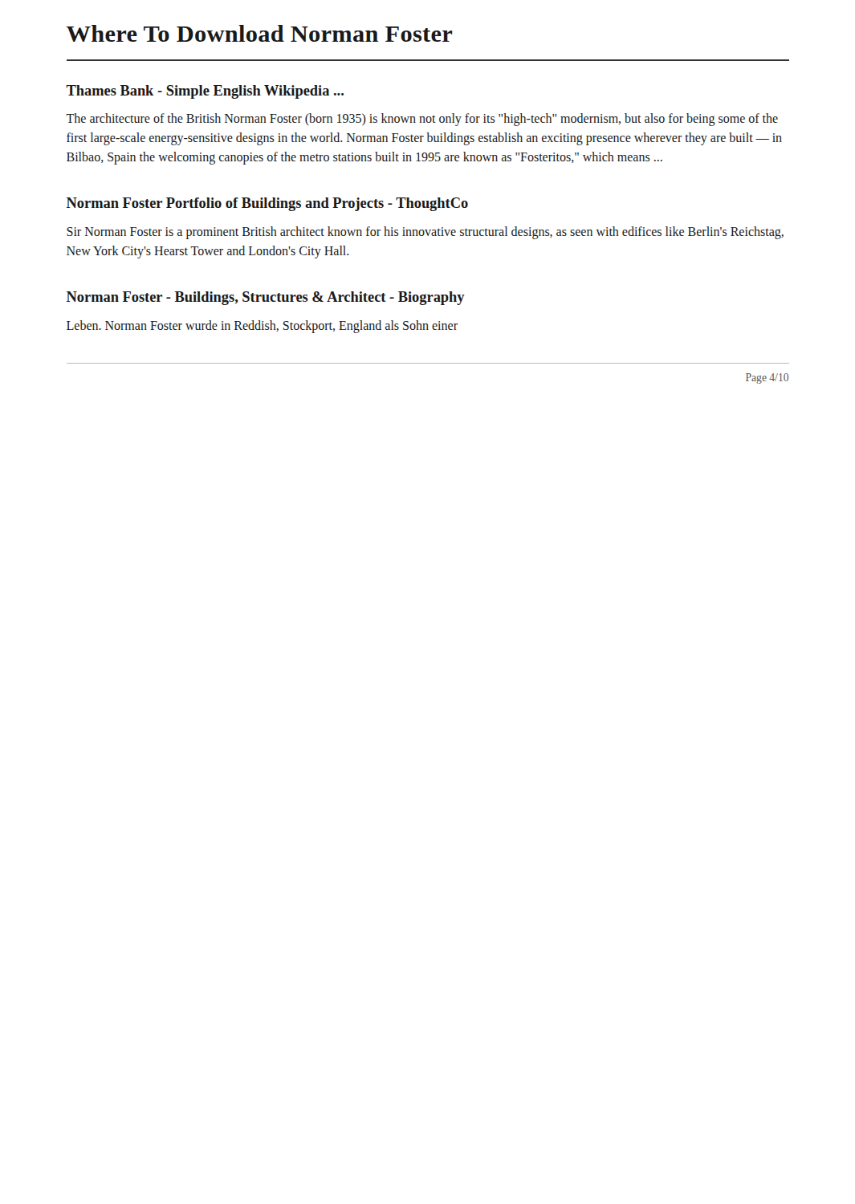Where To Download Norman Foster
Thames Bank - Simple English Wikipedia ...
The architecture of the British Norman Foster (born 1935) is known not only for its "high-tech" modernism, but also for being some of the first large-scale energy-sensitive designs in the world. Norman Foster buildings establish an exciting presence wherever they are built — in Bilbao, Spain the welcoming canopies of the metro stations built in 1995 are known as "Fosteritos," which means ...
Norman Foster Portfolio of Buildings and Projects - ThoughtCo
Sir Norman Foster is a prominent British architect known for his innovative structural designs, as seen with edifices like Berlin's Reichstag, New York City's Hearst Tower and London's City Hall.
Norman Foster - Buildings, Structures & Architect - Biography
Leben. Norman Foster wurde in Reddish, Stockport, England als Sohn einer
Page 4/10